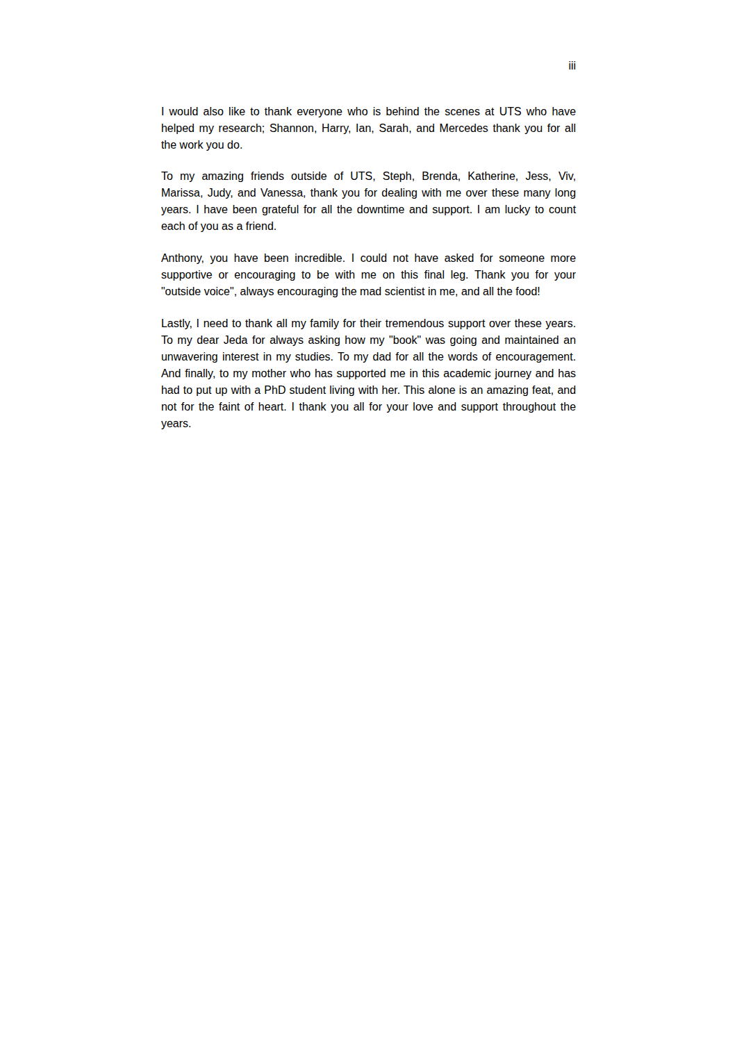iii
I would also like to thank everyone who is behind the scenes at UTS who have helped my research; Shannon, Harry, Ian, Sarah, and Mercedes thank you for all the work you do.
To my amazing friends outside of UTS, Steph, Brenda, Katherine, Jess, Viv, Marissa, Judy, and Vanessa, thank you for dealing with me over these many long years. I have been grateful for all the downtime and support. I am lucky to count each of you as a friend.
Anthony, you have been incredible. I could not have asked for someone more supportive or encouraging to be with me on this final leg. Thank you for your "outside voice", always encouraging the mad scientist in me, and all the food!
Lastly, I need to thank all my family for their tremendous support over these years. To my dear Jeda for always asking how my "book" was going and maintained an unwavering interest in my studies. To my dad for all the words of encouragement. And finally, to my mother who has supported me in this academic journey and has had to put up with a PhD student living with her. This alone is an amazing feat, and not for the faint of heart. I thank you all for your love and support throughout the years.